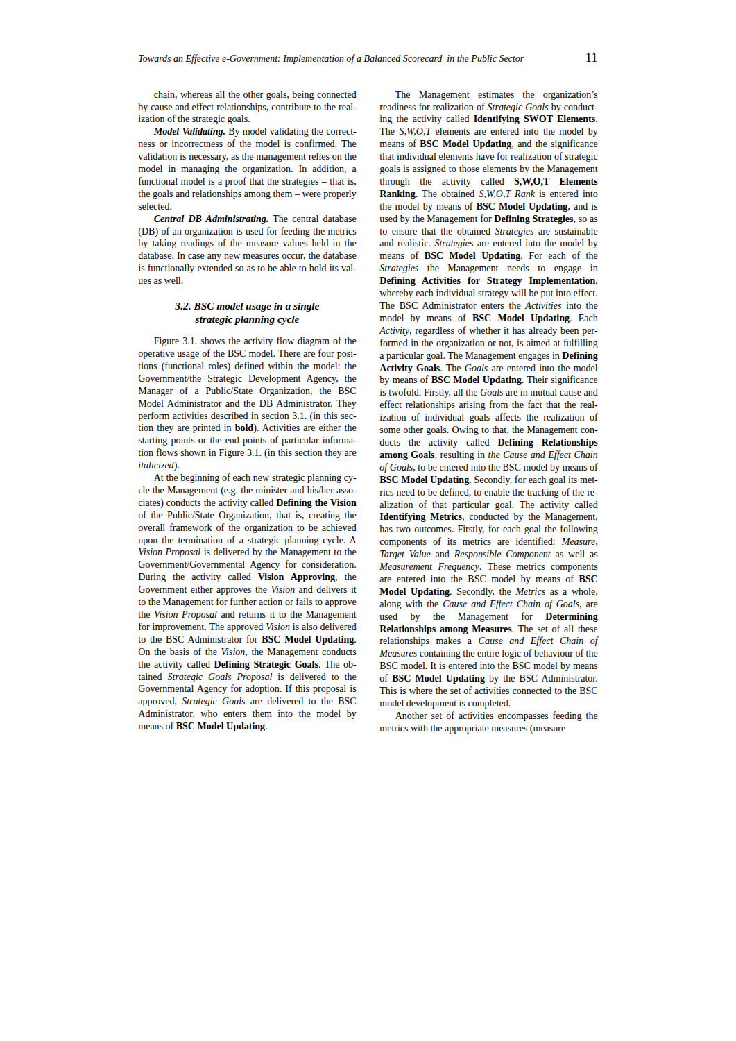Towards an Effective e-Government: Implementation of a Balanced Scorecard in the Public Sector
11
chain, whereas all the other goals, being connected by cause and effect relationships, contribute to the realization of the strategic goals.
Model Validating. By model validating the correctness or incorrectness of the model is confirmed. The validation is necessary, as the management relies on the model in managing the organization. In addition, a functional model is a proof that the strategies – that is, the goals and relationships among them – were properly selected.
Central DB Administrating. The central database (DB) of an organization is used for feeding the metrics by taking readings of the measure values held in the database. In case any new measures occur, the database is functionally extended so as to be able to hold its values as well.
3.2. BSC model usage in a single
strategic planning cycle
Figure 3.1. shows the activity flow diagram of the operative usage of the BSC model. There are four positions (functional roles) defined within the model: the Government/the Strategic Development Agency, the Manager of a Public/State Organization, the BSC Model Administrator and the DB Administrator. They perform activities described in section 3.1. (in this section they are printed in bold). Activities are either the starting points or the end points of particular information flows shown in Figure 3.1. (in this section they are italicized).
At the beginning of each new strategic planning cycle the Management (e.g. the minister and his/her associates) conducts the activity called Defining the Vision of the Public/State Organization, that is, creating the overall framework of the organization to be achieved upon the termination of a strategic planning cycle. A Vision Proposal is delivered by the Management to the Government/Governmental Agency for consideration. During the activity called Vision Approving, the Government either approves the Vision and delivers it to the Management for further action or fails to approve the Vision Proposal and returns it to the Management for improvement. The approved Vision is also delivered to the BSC Administrator for BSC Model Updating. On the basis of the Vision, the Management conducts the activity called Defining Strategic Goals. The obtained Strategic Goals Proposal is delivered to the Governmental Agency for adoption. If this proposal is approved, Strategic Goals are delivered to the BSC Administrator, who enters them into the model by means of BSC Model Updating.
The Management estimates the organization’s readiness for realization of Strategic Goals by conducting the activity called Identifying SWOT Elements. The S,W,O,T elements are entered into the model by means of BSC Model Updating, and the significance that individual elements have for realization of strategic goals is assigned to those elements by the Management through the activity called S,W,O,T Elements Ranking. The obtained S,W,O,T Rank is entered into the model by means of BSC Model Updating, and is used by the Management for Defining Strategies, so as to ensure that the obtained Strategies are sustainable and realistic. Strategies are entered into the model by means of BSC Model Updating. For each of the Strategies the Management needs to engage in Defining Activities for Strategy Implementation, whereby each individual strategy will be put into effect. The BSC Administrator enters the Activities into the model by means of BSC Model Updating. Each Activity, regardless of whether it has already been performed in the organization or not, is aimed at fulfilling a particular goal. The Management engages in Defining Activity Goals. The Goals are entered into the model by means of BSC Model Updating. Their significance is twofold. Firstly, all the Goals are in mutual cause and effect relationships arising from the fact that the realization of individual goals affects the realization of some other goals. Owing to that, the Management conducts the activity called Defining Relationships among Goals, resulting in the Cause and Effect Chain of Goals, to be entered into the BSC model by means of BSC Model Updating. Secondly, for each goal its metrics need to be defined, to enable the tracking of the realization of that particular goal. The activity called Identifying Metrics, conducted by the Management, has two outcomes. Firstly, for each goal the following components of its metrics are identified: Measure, Target Value and Responsible Component as well as Measurement Frequency. These metrics components are entered into the BSC model by means of BSC Model Updating. Secondly, the Metrics as a whole, along with the Cause and Effect Chain of Goals, are used by the Management for Determining Relationships among Measures. The set of all these relationships makes a Cause and Effect Chain of Measures containing the entire logic of behaviour of the BSC model. It is entered into the BSC model by means of BSC Model Updating by the BSC Administrator. This is where the set of activities connected to the BSC model development is completed.
Another set of activities encompasses feeding the metrics with the appropriate measures (measure